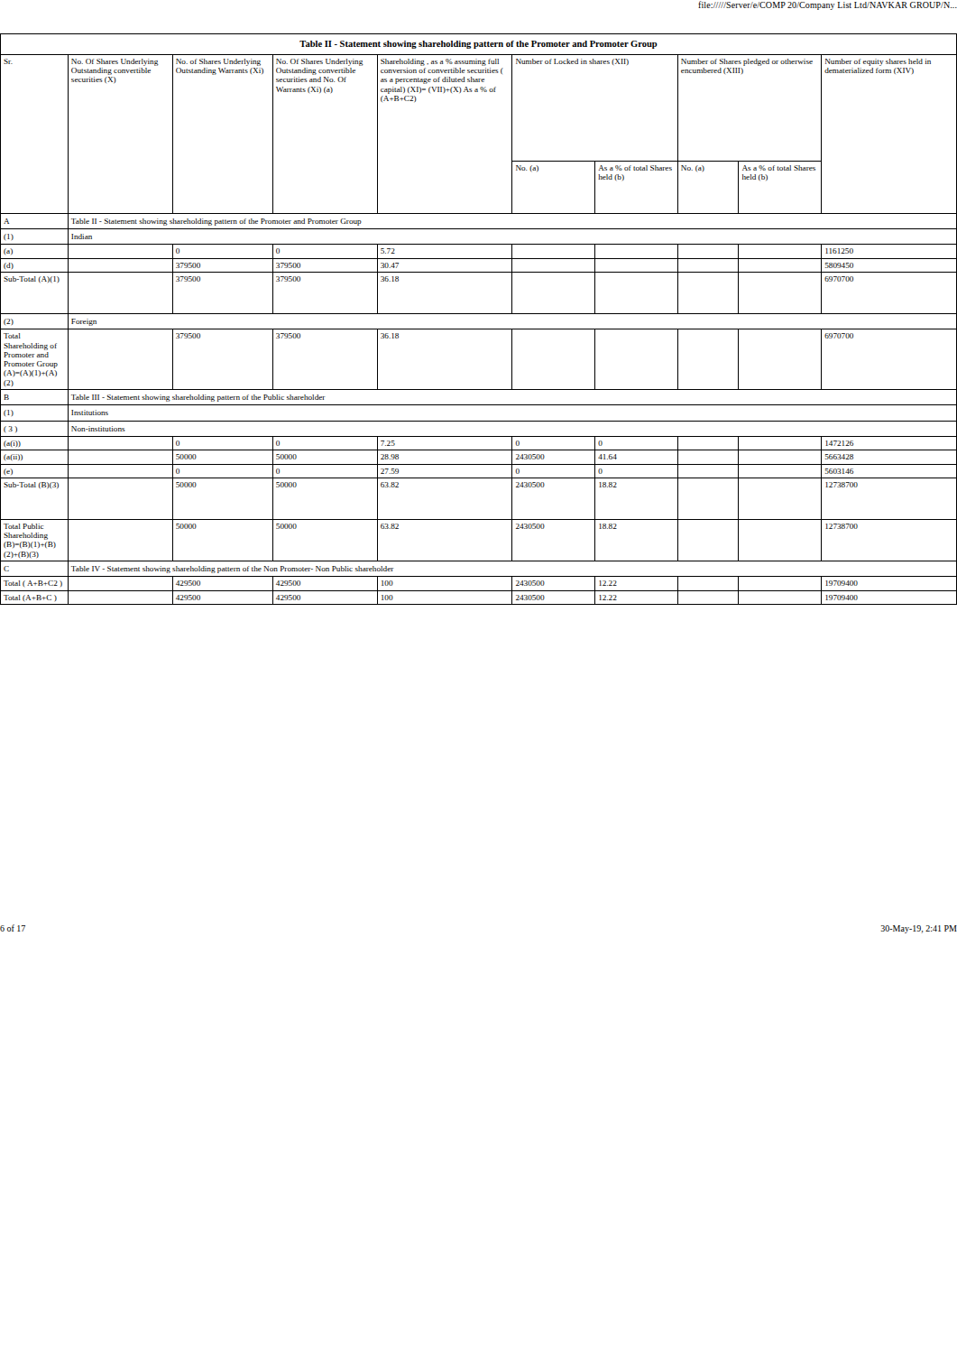file://///Server/e/COMP 20/Company List Ltd/NAVKAR GROUP/N...
| Table II - Statement showing shareholding pattern of the Promoter and Promoter Group |
| Sr. | No. Of Shares Underlying Outstanding convertible securities (X) | No. of Shares Underlying Outstanding Warrants (Xi) | No. Of Shares Underlying Outstanding convertible securities and No. Of Warrants (Xi) (a) | Shareholding , as a % assuming full conversion of convertible securities ( as a percentage of diluted share capital) (XI)= (VII)+(X) As a % of (A+B+C2) | Number of Locked in shares (XII) | Number of Shares pledged or otherwise encumbered (XIII) | Number of equity shares held in dematerialized form (XIV) |
| No. (a) | As a % of total Shares held (b) | No. (a) | As a % of total Shares held (b) |
| A | Table II - Statement showing shareholding pattern of the Promoter and Promoter Group |
| (1) | Indian |
| (a) | | 0 | 0 | 5.72 | | | | | 1161250 |
| (d) | | 379500 | 379500 | 30.47 | | | | | 5809450 |
| Sub-Total (A)(1) | | 379500 | 379500 | 36.18 | | | | | 6970700 |
| (2) | Foreign |
| Total Shareholding of Promoter and Promoter Group (A)=(A)(1)+(A)(2) | | 379500 | 379500 | 36.18 | | | | | 6970700 |
| B | Table III - Statement showing shareholding pattern of the Public shareholder |
| (1) | Institutions |
| ( 3 ) | Non-institutions |
| (a(i)) | | 0 | 0 | 7.25 | 0 | 0 | | | 1472126 |
| (a(ii)) | | 50000 | 50000 | 28.98 | 2430500 | 41.64 | | | 5663428 |
| (e) | | 0 | 0 | 27.59 | 0 | 0 | | | 5603146 |
| Sub-Total (B)(3) | | 50000 | 50000 | 63.82 | 2430500 | 18.82 | | | 12738700 |
| Total Public Shareholding (B)=(B)(1)+(B)(2)+(B)(3) | | 50000 | 50000 | 63.82 | 2430500 | 18.82 | | | 12738700 |
| C | Table IV - Statement showing shareholding pattern of the Non Promoter- Non Public shareholder |
| Total ( A+B+C2 ) | | 429500 | 429500 | 100 | 2430500 | 12.22 | | | 19709400 |
| Total (A+B+C ) | | 429500 | 429500 | 100 | 2430500 | 12.22 | | | 19709400 |
6 of 17
30-May-19, 2:41 PM